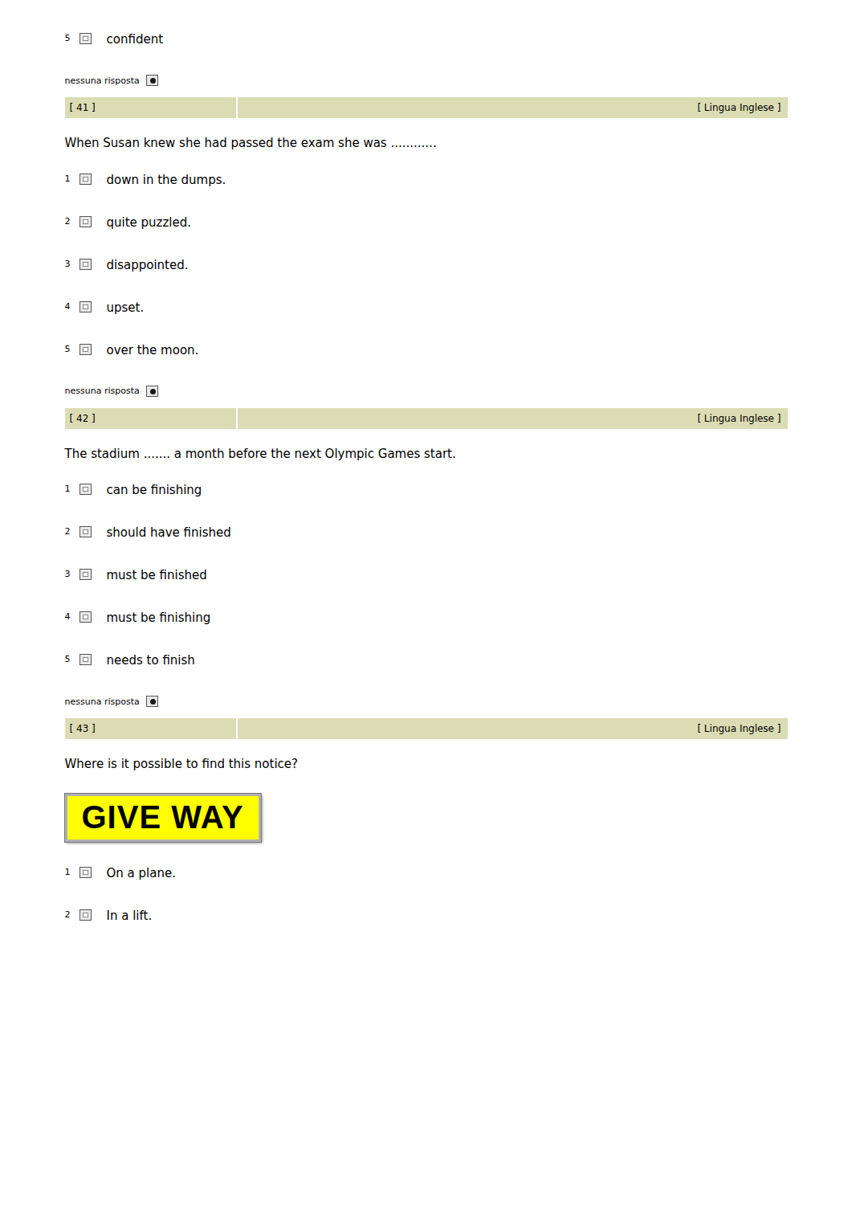5
confident
nessuna risposta
[ 41 ]
[ Lingua Inglese ]
When Susan knew she had passed the exam she was ............
1
down in the dumps.
2
quite puzzled.
3
disappointed.
4
upset.
5
over the moon.
nessuna risposta
[ 42 ]
[ Lingua Inglese ]
The stadium ....... a month before the next Olympic Games start.
1
can be finishing
2
should have finished
3
must be finished
4
must be finishing
5
needs to finish
nessuna risposta
[ 43 ]
[ Lingua Inglese ]
Where is it possible to find this notice?
GIVE WAY
1
On a plane.
2
In a lift.